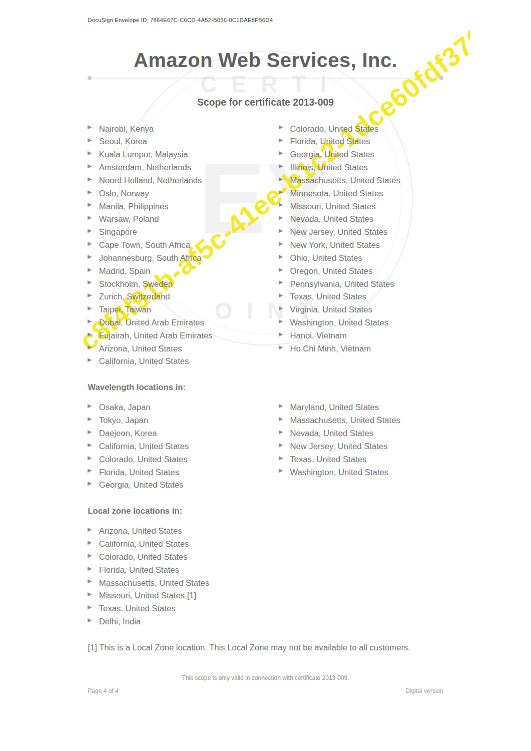DocuSign Envelope ID: 7864E67C-C6CD-4A52-B056-0C1DAE8FB6D4
C E R T I
EY
O I N T
c8f4f91b-af5c-41ee-b1c2-1dce60fdf376
Amazon Web Services, Inc.
Scope for certificate 2013-009
Nairobi, Kenya
Seoul, Korea
Kuala Lumpur, Malaysia
Amsterdam, Netherlands
Noord Holland, Netherlands
Oslo, Norway
Manila, Philippines
Warsaw, Poland
Singapore
Cape Town, South Africa
Johannesburg, South Africa
Madrid, Spain
Stockholm, Sweden
Zurich, Switzerland
Taipei, Taiwan
Dubai, United Arab Emirates
Fujairah, United Arab Emirates
Arizona, United States
California, United States
Colorado, United States
Florida, United States
Georgia, United States
Illinois, United States
Massachusetts, United States
Minnesota, United States
Missouri, United States
Nevada, United States
New Jersey, United States
New York, United States
Ohio, United States
Oregon, United States
Pennsylvania, United States
Texas, United States
Virginia, United States
Washington, United States
Hanoi, Vietnam
Ho Chi Minh, Vietnam
Wavelength locations in:
Osaka, Japan
Tokyo, Japan
Daejeon, Korea
California, United States
Colorado, United States
Florida, United States
Georgia, United States
Maryland, United States
Massachusetts, United States
Nevada, United States
New Jersey, United States
Texas, United States
Washington, United States
Local zone locations in:
Arizona, United States
California, United States
Colorado, United States
Florida, United States
Massachusetts, United States
Missouri, United States [1]
Texas, United States
Delhi, India
[1] This is a Local Zone location. This Local Zone may not be available to all customers.
This scope is only valid in connection with certificate 2013-009.
Page 4 of 4 Digital version